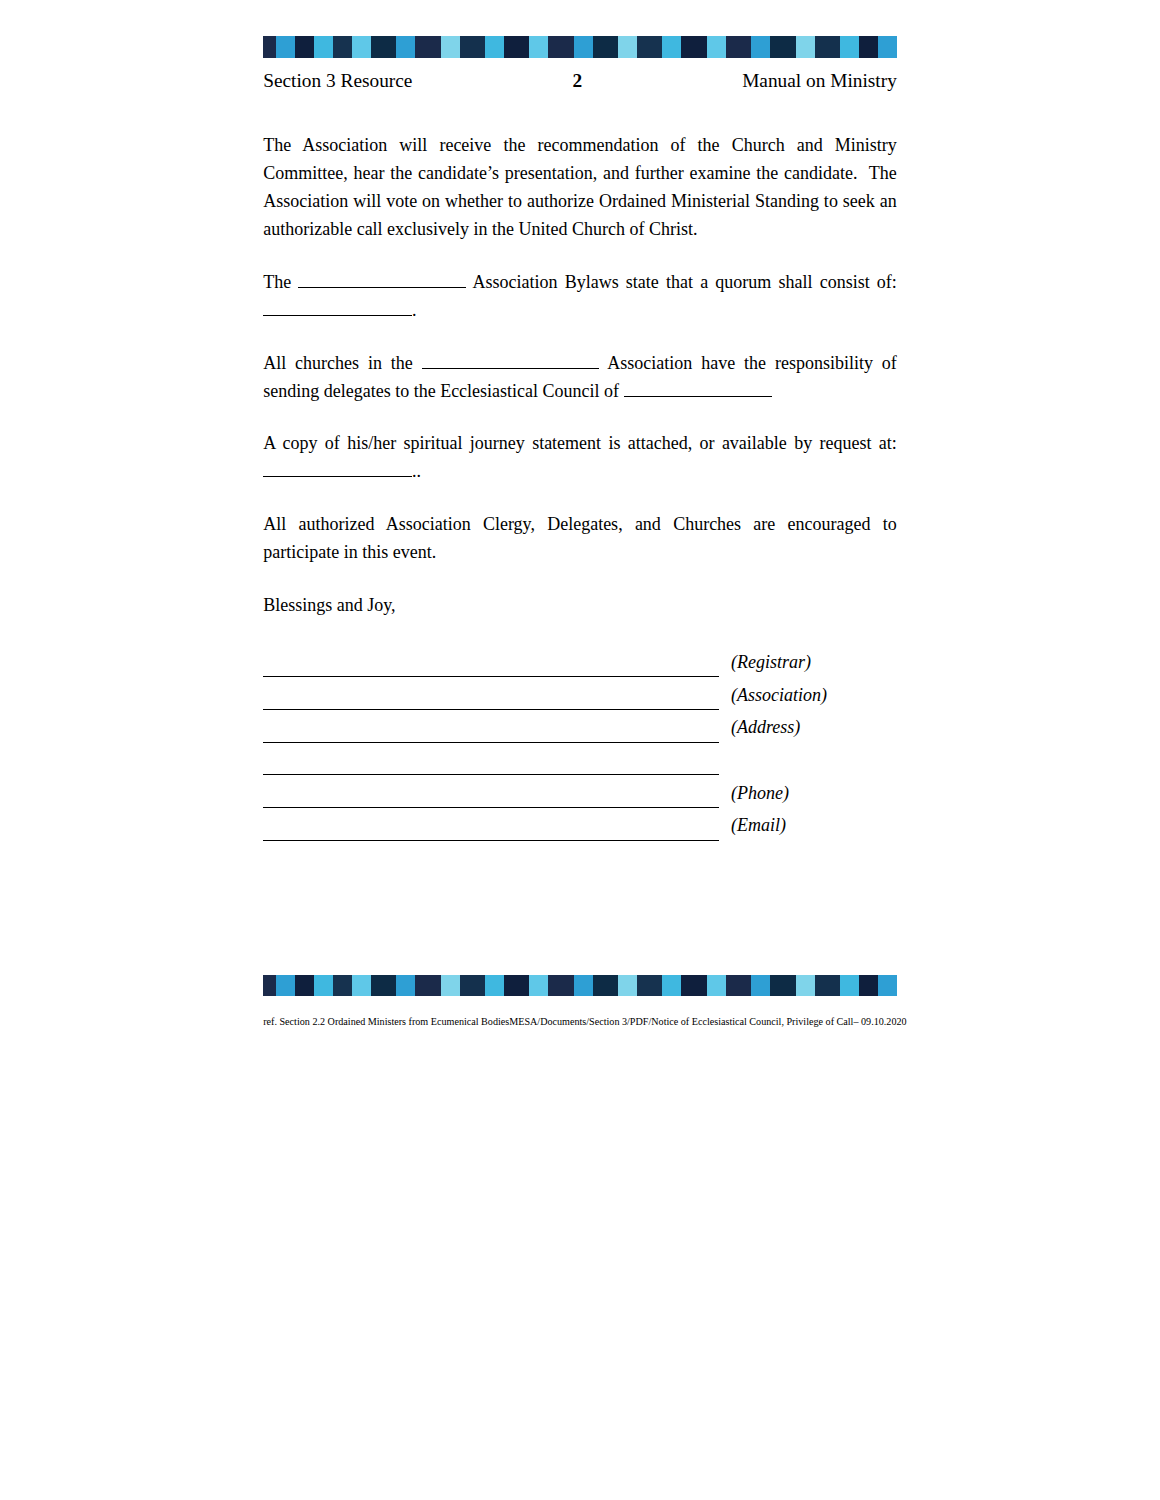Section 3 Resource
2
Manual on Ministry
The Association will receive the recommendation of the Church and Ministry Committee, hear the candidate’s presentation, and further examine the candidate. The Association will vote on whether to authorize Ordained Ministerial Standing to seek an authorizable call exclusively in the United Church of Christ.
The Association Bylaws state that a quorum shall consist of: .
All churches in the Association have the responsibility of sending delegates to the Ecclesiastical Council of
A copy of his/her spiritual journey statement is attached, or available by request at: ..
All authorized Association Clergy, Delegates, and Churches are encouraged to participate in this event.
Blessings and Joy,
| | (Registrar) |
| | (Association) |
| | (Address) |
| | (Phone) |
| | (Email) |
ref. Section 2.2 Ordained Ministers from Ecumenical Bodies
MESA/Documents/Section 3/PDF/Notice of Ecclesiastical Council, Privilege of Call– 09.10.2020